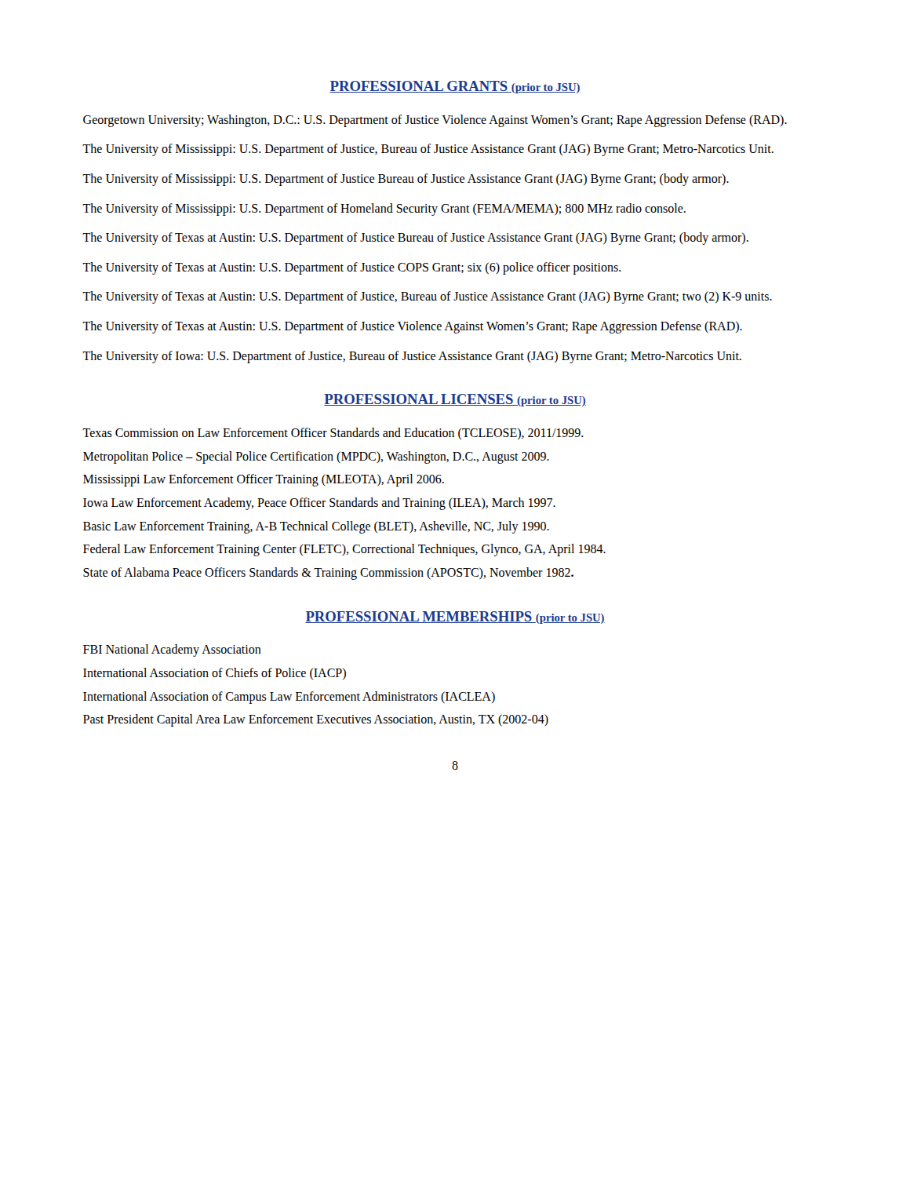PROFESSIONAL GRANTS (prior to JSU)
Georgetown University; Washington, D.C.: U.S. Department of Justice Violence Against Women’s Grant; Rape Aggression Defense (RAD).
The University of Mississippi: U.S. Department of Justice, Bureau of Justice Assistance Grant (JAG) Byrne Grant; Metro-Narcotics Unit.
The University of Mississippi: U.S. Department of Justice Bureau of Justice Assistance Grant (JAG) Byrne Grant; (body armor).
The University of Mississippi: U.S. Department of Homeland Security Grant (FEMA/MEMA); 800 MHz radio console.
The University of Texas at Austin: U.S. Department of Justice Bureau of Justice Assistance Grant (JAG) Byrne Grant; (body armor).
The University of Texas at Austin: U.S. Department of Justice COPS Grant; six (6) police officer positions.
The University of Texas at Austin: U.S. Department of Justice, Bureau of Justice Assistance Grant (JAG) Byrne Grant; two (2) K-9 units.
The University of Texas at Austin: U.S. Department of Justice Violence Against Women’s Grant; Rape Aggression Defense (RAD).
The University of Iowa: U.S. Department of Justice, Bureau of Justice Assistance Grant (JAG) Byrne Grant; Metro-Narcotics Unit.
PROFESSIONAL LICENSES (prior to JSU)
Texas Commission on Law Enforcement Officer Standards and Education (TCLEOSE), 2011/1999.
Metropolitan Police – Special Police Certification (MPDC), Washington, D.C., August 2009.
Mississippi Law Enforcement Officer Training (MLEOTA), April 2006.
Iowa Law Enforcement Academy, Peace Officer Standards and Training (ILEA), March 1997.
Basic Law Enforcement Training, A-B Technical College (BLET), Asheville, NC, July 1990.
Federal Law Enforcement Training Center (FLETC), Correctional Techniques, Glynco, GA, April 1984.
State of Alabama Peace Officers Standards & Training Commission (APOSTC), November 1982.
PROFESSIONAL MEMBERSHIPS (prior to JSU)
FBI National Academy Association
International Association of Chiefs of Police (IACP)
International Association of Campus Law Enforcement Administrators (IACLEA)
Past President Capital Area Law Enforcement Executives Association, Austin, TX (2002-04)
8